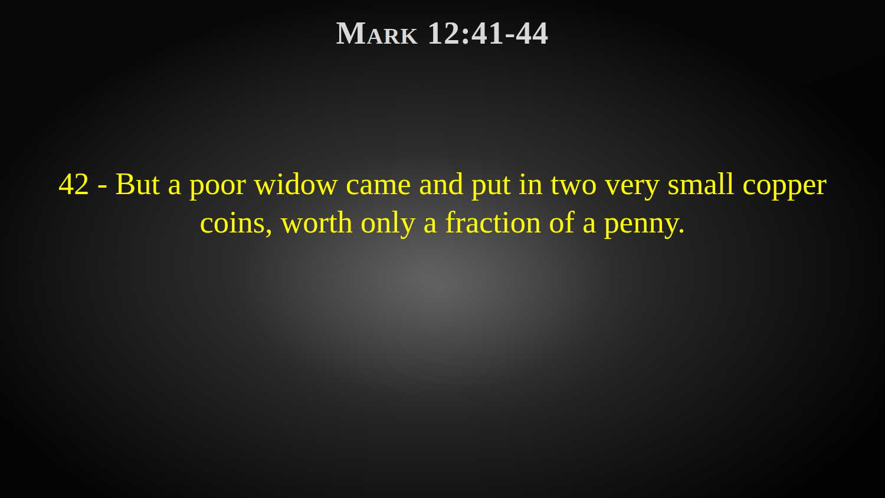Mark 12:41-44
42 - But a poor widow came and put in two very small copper coins, worth only a fraction of a penny.